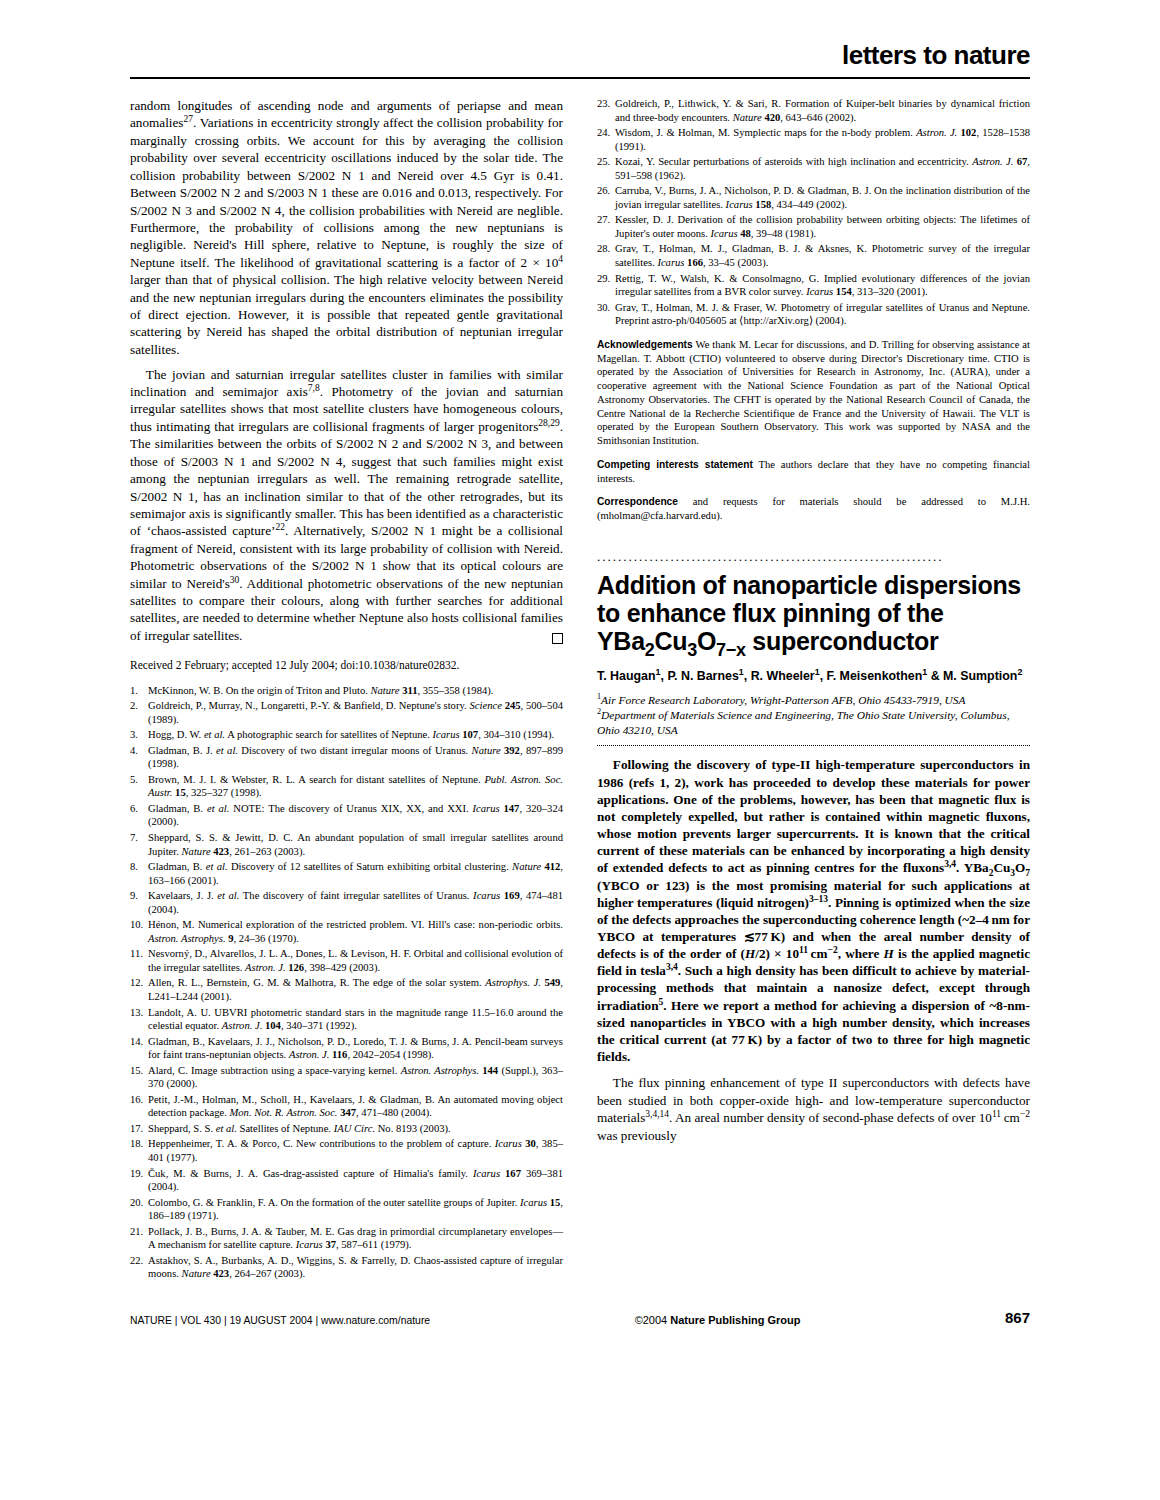letters to nature
random longitudes of ascending node and arguments of periapse and mean anomalies27. Variations in eccentricity strongly affect the collision probability for marginally crossing orbits. We account for this by averaging the collision probability over several eccentricity oscillations induced by the solar tide. The collision probability between S/2002 N 1 and Nereid over 4.5 Gyr is 0.41. Between S/2002 N 2 and S/2003 N 1 these are 0.016 and 0.013, respectively. For S/2002 N 3 and S/2002 N 4, the collision probabilities with Nereid are neglible. Furthermore, the probability of collisions among the new neptunians is negligible. Nereid's Hill sphere, relative to Neptune, is roughly the size of Neptune itself. The likelihood of gravitational scattering is a factor of 2 × 104 larger than that of physical collision. The high relative velocity between Nereid and the new neptunian irregulars during the encounters eliminates the possibility of direct ejection. However, it is possible that repeated gentle gravitational scattering by Nereid has shaped the orbital distribution of neptunian irregular satellites.
The jovian and saturnian irregular satellites cluster in families with similar inclination and semimajor axis7,8. Photometry of the jovian and saturnian irregular satellites shows that most satellite clusters have homogeneous colours, thus intimating that irregulars are collisional fragments of larger progenitors28,29. The similarities between the orbits of S/2002 N 2 and S/2002 N 3, and between those of S/2003 N 1 and S/2002 N 4, suggest that such families might exist among the neptunian irregulars as well. The remaining retrograde satellite, S/2002 N 1, has an inclination similar to that of the other retrogrades, but its semimajor axis is significantly smaller. This has been identified as a characteristic of ‘chaos-assisted capture’22. Alternatively, S/2002 N 1 might be a collisional fragment of Nereid, consistent with its large probability of collision with Nereid. Photometric observations of the S/2002 N 1 show that its optical colours are similar to Nereid's30. Additional photometric observations of the new neptunian satellites to compare their colours, along with further searches for additional satellites, are needed to determine whether Neptune also hosts collisional families of irregular satellites.
Received 2 February; accepted 12 July 2004; doi:10.1038/nature02832.
McKinnon, W. B. On the origin of Triton and Pluto. Nature 311, 355–358 (1984).
Goldreich, P., Murray, N., Longaretti, P.-Y. & Banfield, D. Neptune's story. Science 245, 500–504 (1989).
Hogg, D. W. et al. A photographic search for satellites of Neptune. Icarus 107, 304–310 (1994).
Gladman, B. J. et al. Discovery of two distant irregular moons of Uranus. Nature 392, 897–899 (1998).
Brown, M. J. I. & Webster, R. L. A search for distant satellites of Neptune. Publ. Astron. Soc. Austr. 15, 325–327 (1998).
Gladman, B. et al. NOTE: The discovery of Uranus XIX, XX, and XXI. Icarus 147, 320–324 (2000).
Sheppard, S. S. & Jewitt, D. C. An abundant population of small irregular satellites around Jupiter. Nature 423, 261–263 (2003).
Gladman, B. et al. Discovery of 12 satellites of Saturn exhibiting orbital clustering. Nature 412, 163–166 (2001).
Kavelaars, J. J. et al. The discovery of faint irregular satellites of Uranus. Icarus 169, 474–481 (2004).
Hénon, M. Numerical exploration of the restricted problem. VI. Hill's case: non-periodic orbits. Astron. Astrophys. 9, 24–36 (1970).
Nesvorný, D., Alvarellos, J. L. A., Dones, L. & Levison, H. F. Orbital and collisional evolution of the irregular satellites. Astron. J. 126, 398–429 (2003).
Allen, R. L., Bernstein, G. M. & Malhotra, R. The edge of the solar system. Astrophys. J. 549, L241–L244 (2001).
Landolt, A. U. UBVRI photometric standard stars in the magnitude range 11.5–16.0 around the celestial equator. Astron. J. 104, 340–371 (1992).
Gladman, B., Kavelaars, J. J., Nicholson, P. D., Loredo, T. J. & Burns, J. A. Pencil-beam surveys for faint trans-neptunian objects. Astron. J. 116, 2042–2054 (1998).
Alard, C. Image subtraction using a space-varying kernel. Astron. Astrophys. 144 (Suppl.), 363–370 (2000).
Petit, J.-M., Holman, M., Scholl, H., Kavelaars, J. & Gladman, B. An automated moving object detection package. Mon. Not. R. Astron. Soc. 347, 471–480 (2004).
Sheppard, S. S. et al. Satellites of Neptune. IAU Circ. No. 8193 (2003).
Heppenheimer, T. A. & Porco, C. New contributions to the problem of capture. Icarus 30, 385–401 (1977).
Čuk, M. & Burns, J. A. Gas-drag-assisted capture of Himalia's family. Icarus 167 369–381 (2004).
Colombo, G. & Franklin, F. A. On the formation of the outer satellite groups of Jupiter. Icarus 15, 186–189 (1971).
Pollack, J. B., Burns, J. A. & Tauber, M. E. Gas drag in primordial circumplanetary envelopes—A mechanism for satellite capture. Icarus 37, 587–611 (1979).
Astakhov, S. A., Burbanks, A. D., Wiggins, S. & Farrelly, D. Chaos-assisted capture of irregular moons. Nature 423, 264–267 (2003).
Goldreich, P., Lithwick, Y. & Sari, R. Formation of Kuiper-belt binaries by dynamical friction and three-body encounters. Nature 420, 643–646 (2002).
Wisdom, J. & Holman, M. Symplectic maps for the n-body problem. Astron. J. 102, 1528–1538 (1991).
Kozai, Y. Secular perturbations of asteroids with high inclination and eccentricity. Astron. J. 67, 591–598 (1962).
Carruba, V., Burns, J. A., Nicholson, P. D. & Gladman, B. J. On the inclination distribution of the jovian irregular satellites. Icarus 158, 434–449 (2002).
Kessler, D. J. Derivation of the collision probability between orbiting objects: The lifetimes of Jupiter's outer moons. Icarus 48, 39–48 (1981).
Grav, T., Holman, M. J., Gladman, B. J. & Aksnes, K. Photometric survey of the irregular satellites. Icarus 166, 33–45 (2003).
Rettig, T. W., Walsh, K. & Consolmagno, G. Implied evolutionary differences of the jovian irregular satellites from a BVR color survey. Icarus 154, 313–320 (2001).
Grav, T., Holman, M. J. & Fraser, W. Photometry of irregular satellites of Uranus and Neptune. Preprint astro-ph/0405605 at ⟨http://arXiv.org⟩ (2004).
Acknowledgements We thank M. Lecar for discussions, and D. Trilling for observing assistance at Magellan. T. Abbott (CTIO) volunteered to observe during Director's Discretionary time. CTIO is operated by the Association of Universities for Research in Astronomy, Inc. (AURA), under a cooperative agreement with the National Science Foundation as part of the National Optical Astronomy Observatories. The CFHT is operated by the National Research Council of Canada, the Centre National de la Recherche Scientifique de France and the University of Hawaii. The VLT is operated by the European Southern Observatory. This work was supported by NASA and the Smithsonian Institution.
Competing interests statement The authors declare that they have no competing financial interests.
Correspondence and requests for materials should be addressed to M.J.H. (mholman@cfa.harvard.edu).
..................................................................
Addition of nanoparticle dispersions to enhance flux pinning of the YBa2Cu3O7−x superconductor
T. Haugan1, P. N. Barnes1, R. Wheeler1, F. Meisenkothen1 & M. Sumption2
1 Air Force Research Laboratory, Wright-Patterson AFB, Ohio 45433-7919, USA
2 Department of Materials Science and Engineering, The Ohio State University, Columbus, Ohio 43210, USA
Following the discovery of type-II high-temperature superconductors in 1986 (refs 1, 2), work has proceeded to develop these materials for power applications. One of the problems, however, has been that magnetic flux is not completely expelled, but rather is contained within magnetic fluxons, whose motion prevents larger supercurrents. It is known that the critical current of these materials can be enhanced by incorporating a high density of extended defects to act as pinning centres for the fluxons3,4. YBa2Cu3O7 (YBCO or 123) is the most promising material for such applications at higher temperatures (liquid nitrogen)3–13. Pinning is optimized when the size of the defects approaches the superconducting coherence length (~2–4 nm for YBCO at temperatures ≲77 K) and when the areal number density of defects is of the order of (H/2) × 1011 cm−2, where H is the applied magnetic field in tesla3,4. Such a high density has been difficult to achieve by material-processing methods that maintain a nanosize defect, except through irradiation5. Here we report a method for achieving a dispersion of ~8-nm-sized nanoparticles in YBCO with a high number density, which increases the critical current (at 77 K) by a factor of two to three for high magnetic fields.
The flux pinning enhancement of type II superconductors with defects have been studied in both copper-oxide high- and low-temperature superconductor materials3,4,14. An areal number density of second-phase defects of over 1011 cm−2 was previously
NATURE | VOL 430 | 19 AUGUST 2004 | www.nature.com/nature
©2004 Nature Publishing Group
867